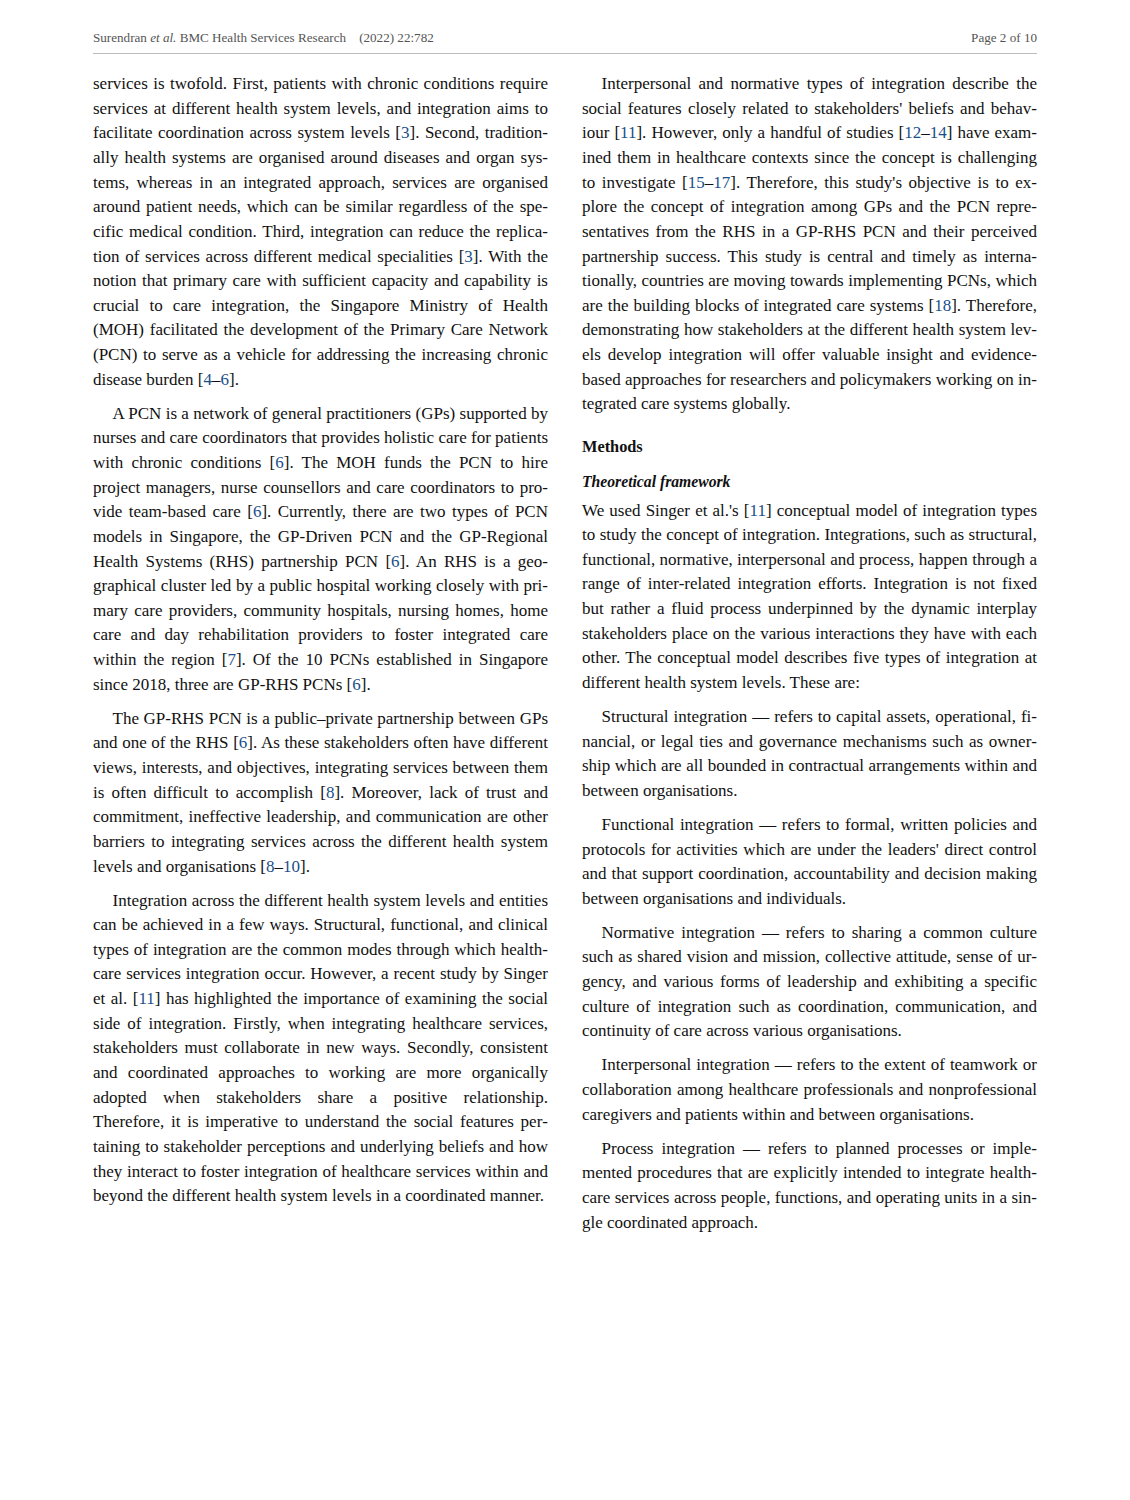Surendran et al. BMC Health Services Research (2022) 22:782
Page 2 of 10
services is twofold. First, patients with chronic conditions require services at different health system levels, and integration aims to facilitate coordination across system levels [3]. Second, traditionally health systems are organised around diseases and organ systems, whereas in an integrated approach, services are organised around patient needs, which can be similar regardless of the specific medical condition. Third, integration can reduce the replication of services across different medical specialities [3]. With the notion that primary care with sufficient capacity and capability is crucial to care integration, the Singapore Ministry of Health (MOH) facilitated the development of the Primary Care Network (PCN) to serve as a vehicle for addressing the increasing chronic disease burden [4–6].
A PCN is a network of general practitioners (GPs) supported by nurses and care coordinators that provides holistic care for patients with chronic conditions [6]. The MOH funds the PCN to hire project managers, nurse counsellors and care coordinators to provide team-based care [6]. Currently, there are two types of PCN models in Singapore, the GP-Driven PCN and the GP-Regional Health Systems (RHS) partnership PCN [6]. An RHS is a geographical cluster led by a public hospital working closely with primary care providers, community hospitals, nursing homes, home care and day rehabilitation providers to foster integrated care within the region [7]. Of the 10 PCNs established in Singapore since 2018, three are GP-RHS PCNs [6].
The GP-RHS PCN is a public–private partnership between GPs and one of the RHS [6]. As these stakeholders often have different views, interests, and objectives, integrating services between them is often difficult to accomplish [8]. Moreover, lack of trust and commitment, ineffective leadership, and communication are other barriers to integrating services across the different health system levels and organisations [8–10].
Integration across the different health system levels and entities can be achieved in a few ways. Structural, functional, and clinical types of integration are the common modes through which healthcare services integration occur. However, a recent study by Singer et al. [11] has highlighted the importance of examining the social side of integration. Firstly, when integrating healthcare services, stakeholders must collaborate in new ways. Secondly, consistent and coordinated approaches to working are more organically adopted when stakeholders share a positive relationship. Therefore, it is imperative to understand the social features pertaining to stakeholder perceptions and underlying beliefs and how they interact to foster integration of healthcare services within and beyond the different health system levels in a coordinated manner.
Interpersonal and normative types of integration describe the social features closely related to stakeholders' beliefs and behaviour [11]. However, only a handful of studies [12–14] have examined them in healthcare contexts since the concept is challenging to investigate [15–17]. Therefore, this study's objective is to explore the concept of integration among GPs and the PCN representatives from the RHS in a GP-RHS PCN and their perceived partnership success. This study is central and timely as internationally, countries are moving towards implementing PCNs, which are the building blocks of integrated care systems [18]. Therefore, demonstrating how stakeholders at the different health system levels develop integration will offer valuable insight and evidence-based approaches for researchers and policymakers working on integrated care systems globally.
Methods
Theoretical framework
We used Singer et al.'s [11] conceptual model of integration types to study the concept of integration. Integrations, such as structural, functional, normative, interpersonal and process, happen through a range of inter-related integration efforts. Integration is not fixed but rather a fluid process underpinned by the dynamic interplay stakeholders place on the various interactions they have with each other. The conceptual model describes five types of integration at different health system levels. These are:
Structural integration — refers to capital assets, operational, financial, or legal ties and governance mechanisms such as ownership which are all bounded in contractual arrangements within and between organisations.
Functional integration — refers to formal, written policies and protocols for activities which are under the leaders' direct control and that support coordination, accountability and decision making between organisations and individuals.
Normative integration — refers to sharing a common culture such as shared vision and mission, collective attitude, sense of urgency, and various forms of leadership and exhibiting a specific culture of integration such as coordination, communication, and continuity of care across various organisations.
Interpersonal integration — refers to the extent of teamwork or collaboration among healthcare professionals and nonprofessional caregivers and patients within and between organisations.
Process integration — refers to planned processes or implemented procedures that are explicitly intended to integrate healthcare services across people, functions, and operating units in a single coordinated approach.